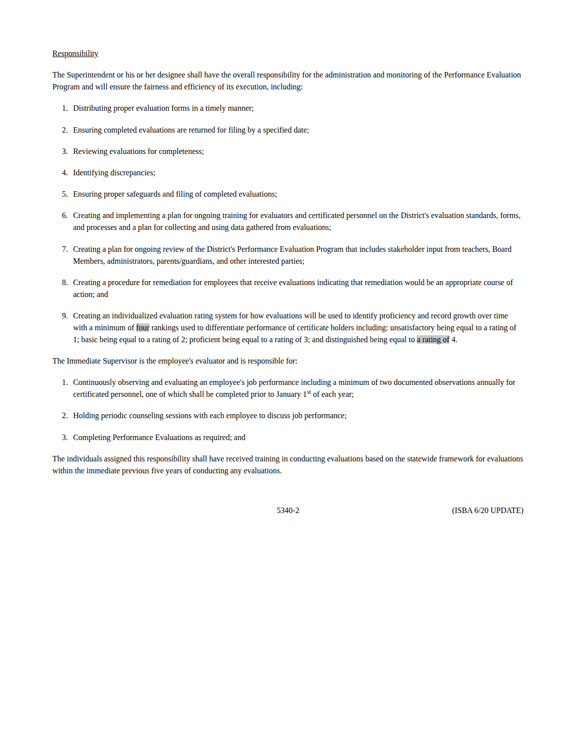Responsibility
The Superintendent or his or her designee shall have the overall responsibility for the administration and monitoring of the Performance Evaluation Program and will ensure the fairness and efficiency of its execution, including:
Distributing proper evaluation forms in a timely manner;
Ensuring completed evaluations are returned for filing by a specified date;
Reviewing evaluations for completeness;
Identifying discrepancies;
Ensuring proper safeguards and filing of completed evaluations;
Creating and implementing a plan for ongoing training for evaluators and certificated personnel on the District's evaluation standards, forms, and processes and a plan for collecting and using data gathered from evaluations;
Creating a plan for ongoing review of the District's Performance Evaluation Program that includes stakeholder input from teachers, Board Members, administrators, parents/guardians, and other interested parties;
Creating a procedure for remediation for employees that receive evaluations indicating that remediation would be an appropriate course of action; and
Creating an individualized evaluation rating system for how evaluations will be used to identify proficiency and record growth over time with a minimum of four rankings used to differentiate performance of certificate holders including: unsatisfactory being equal to a rating of 1; basic being equal to a rating of 2; proficient being equal to a rating of 3; and distinguished being equal to a rating of 4.
The Immediate Supervisor is the employee's evaluator and is responsible for:
Continuously observing and evaluating an employee's job performance including a minimum of two documented observations annually for certificated personnel, one of which shall be completed prior to January 1st of each year;
Holding periodic counseling sessions with each employee to discuss job performance;
Completing Performance Evaluations as required; and
The individuals assigned this responsibility shall have received training in conducting evaluations based on the statewide framework for evaluations within the immediate previous five years of conducting any evaluations.
5340-2 (ISBA 6/20 UPDATE)